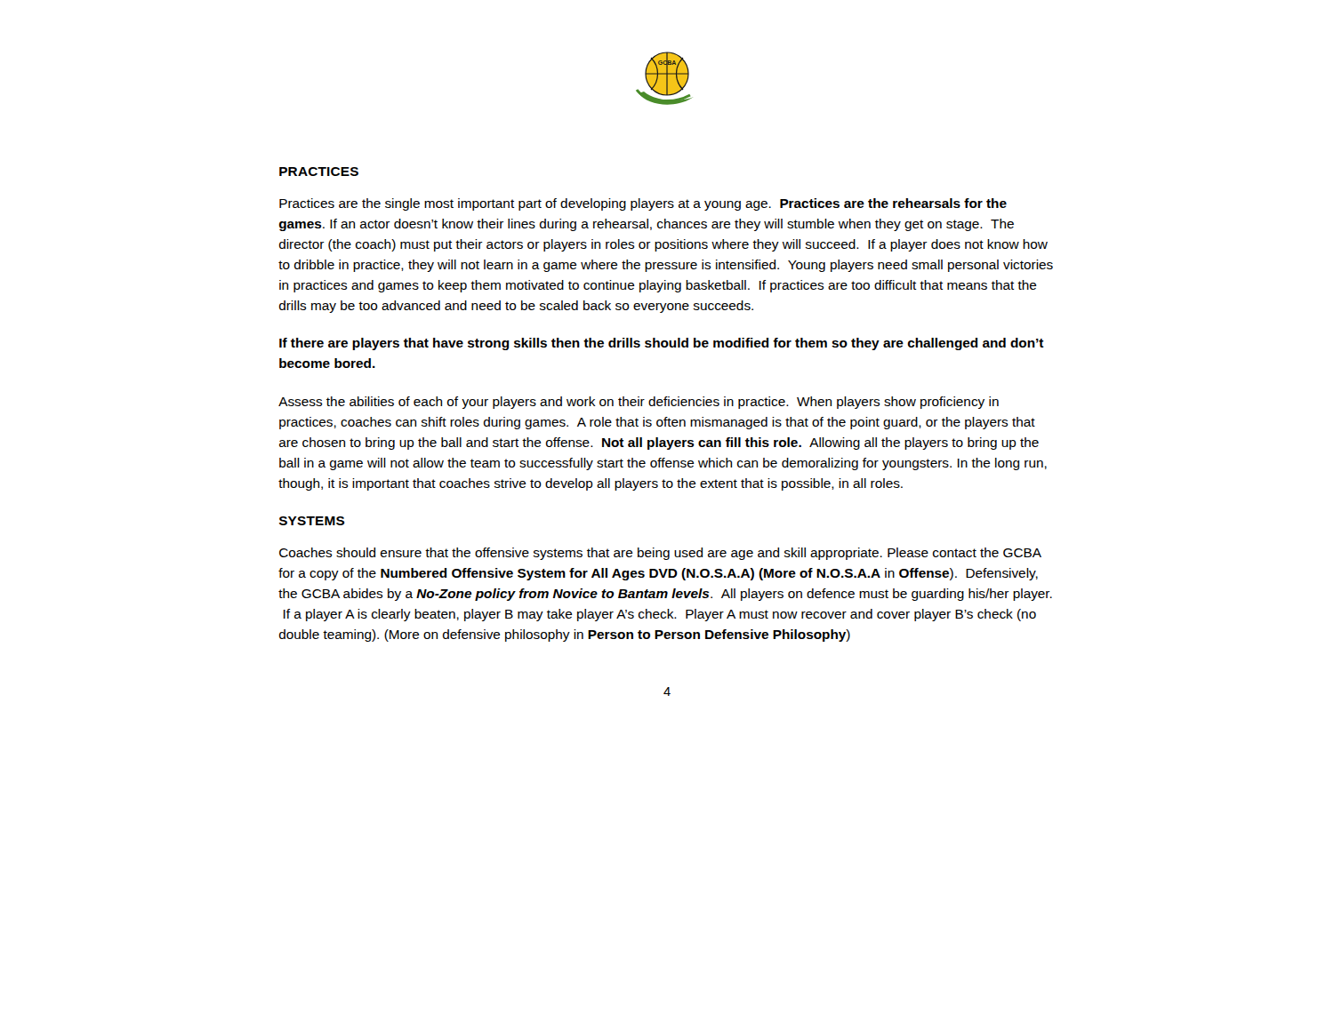GCBA
PRACTICES
Practices are the single most important part of developing players at a young age. Practices are the rehearsals for the games. If an actor doesn’t know their lines during a rehearsal, chances are they will stumble when they get on stage. The director (the coach) must put their actors or players in roles or positions where they will succeed. If a player does not know how to dribble in practice, they will not learn in a game where the pressure is intensified. Young players need small personal victories in practices and games to keep them motivated to continue playing basketball. If practices are too difficult that means that the drills may be too advanced and need to be scaled back so everyone succeeds.
If there are players that have strong skills then the drills should be modified for them so they are challenged and don’t become bored.
Assess the abilities of each of your players and work on their deficiencies in practice. When players show proficiency in practices, coaches can shift roles during games. A role that is often mismanaged is that of the point guard, or the players that are chosen to bring up the ball and start the offense. Not all players can fill this role. Allowing all the players to bring up the ball in a game will not allow the team to successfully start the offense which can be demoralizing for youngsters. In the long run, though, it is important that coaches strive to develop all players to the extent that is possible, in all roles.
SYSTEMS
Coaches should ensure that the offensive systems that are being used are age and skill appropriate. Please contact the GCBA for a copy of the Numbered Offensive System for All Ages DVD (N.O.S.A.A) (More of N.O.S.A.A in Offense). Defensively, the GCBA abides by a No-Zone policy from Novice to Bantam levels. All players on defence must be guarding his/her player. If a player A is clearly beaten, player B may take player A’s check. Player A must now recover and cover player B’s check (no double teaming). (More on defensive philosophy in Person to Person Defensive Philosophy)
4